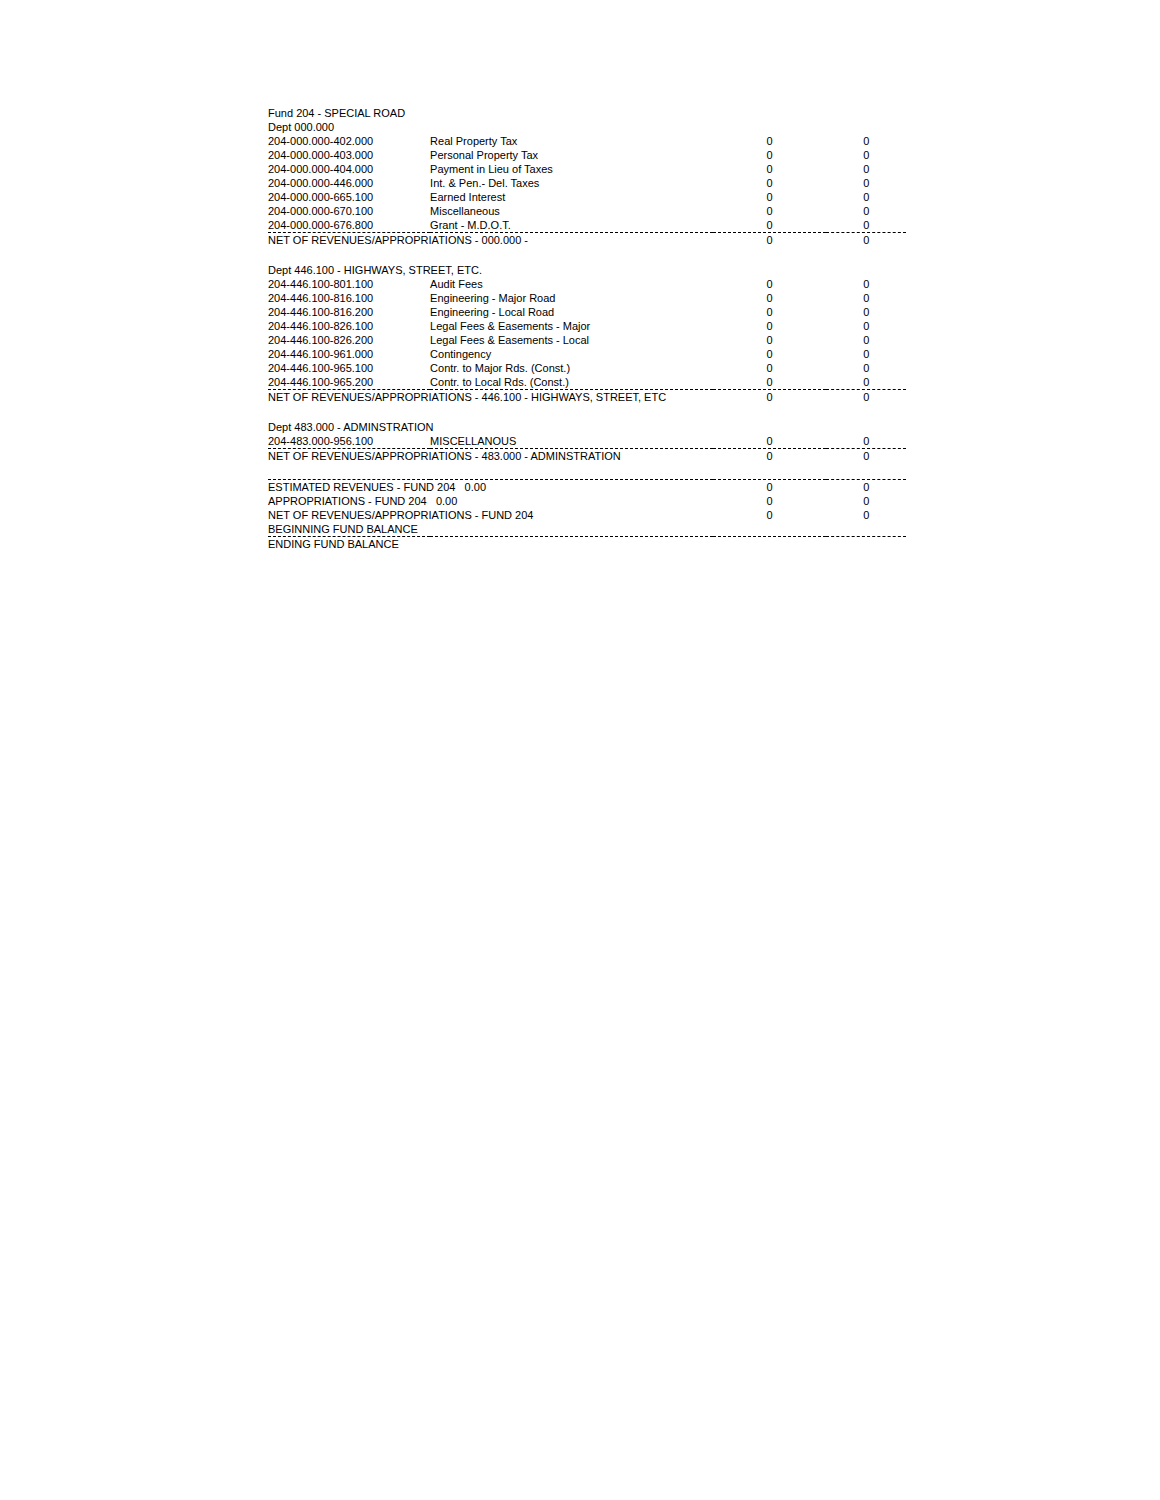| Fund 204 - SPECIAL ROAD |
| Dept 000.000 |
| 204-000.000-402.000 | Real Property Tax | 0 | 0 |
| 204-000.000-403.000 | Personal Property Tax | 0 | 0 |
| 204-000.000-404.000 | Payment in Lieu of Taxes | 0 | 0 |
| 204-000.000-446.000 | Int. & Pen.- Del. Taxes | 0 | 0 |
| 204-000.000-665.100 | Earned Interest | 0 | 0 |
| 204-000.000-670.100 | Miscellaneous | 0 | 0 |
| 204-000.000-676.800 | Grant - M.D.O.T. | 0 | 0 |
| NET OF REVENUES/APPROPRIATIONS - 000.000 - | 0 | 0 |
| Dept 446.100 - HIGHWAYS, STREET, ETC. |
| 204-446.100-801.100 | Audit Fees | 0 | 0 |
| 204-446.100-816.100 | Engineering - Major Road | 0 | 0 |
| 204-446.100-816.200 | Engineering - Local Road | 0 | 0 |
| 204-446.100-826.100 | Legal Fees & Easements - Major | 0 | 0 |
| 204-446.100-826.200 | Legal Fees & Easements - Local | 0 | 0 |
| 204-446.100-961.000 | Contingency | 0 | 0 |
| 204-446.100-965.100 | Contr. to Major Rds. (Const.) | 0 | 0 |
| 204-446.100-965.200 | Contr. to Local Rds. (Const.) | 0 | 0 |
| NET OF REVENUES/APPROPRIATIONS - 446.100 - HIGHWAYS, STREET, ETC | 0 | 0 |
| Dept 483.000 - ADMINSTRATION |
| 204-483.000-956.100 | MISCELLANOUS | 0 | 0 |
| NET OF REVENUES/APPROPRIATIONS - 483.000 - ADMINSTRATION | 0 | 0 |
| ESTIMATED REVENUES - FUND 204 0.00 | 0 | 0 |
| APPROPRIATIONS - FUND 204 0.00 | 0 | 0 |
| NET OF REVENUES/APPROPRIATIONS - FUND 204 | 0 | 0 |
| BEGINNING FUND BALANCE | | |
| ENDING FUND BALANCE | | |